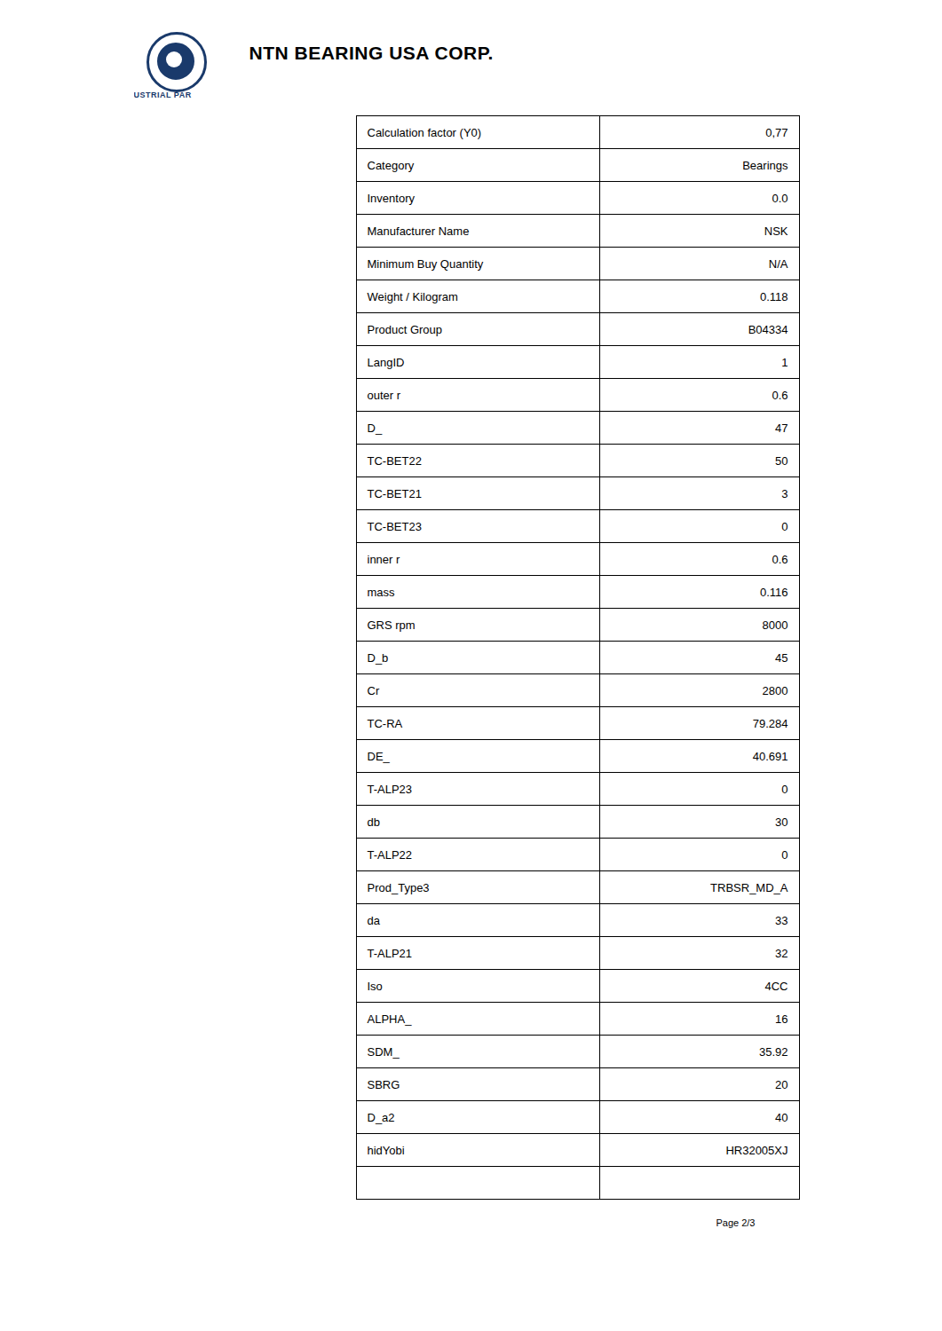USTRIAL PAR
NTN BEARING USA CORP.
| Calculation factor (Y0) | 0,77 |
| Category | Bearings |
| Inventory | 0.0 |
| Manufacturer Name | NSK |
| Minimum Buy Quantity | N/A |
| Weight / Kilogram | 0.118 |
| Product Group | B04334 |
| LangID | 1 |
| outer r | 0.6 |
| D_ | 47 |
| TC-BET22 | 50 |
| TC-BET21 | 3 |
| TC-BET23 | 0 |
| inner r | 0.6 |
| mass | 0.116 |
| GRS rpm | 8000 |
| D_b | 45 |
| Cr | 2800 |
| TC-RA | 79.284 |
| DE_ | 40.691 |
| T-ALP23 | 0 |
| db | 30 |
| T-ALP22 | 0 |
| Prod_Type3 | TRBSR_MD_A |
| da | 33 |
| T-ALP21 | 32 |
| Iso | 4CC |
| ALPHA_ | 16 |
| SDM_ | 35.92 |
| SBRG | 20 |
| D_a2 | 40 |
| hidYobi | HR32005XJ |
Page 2/3